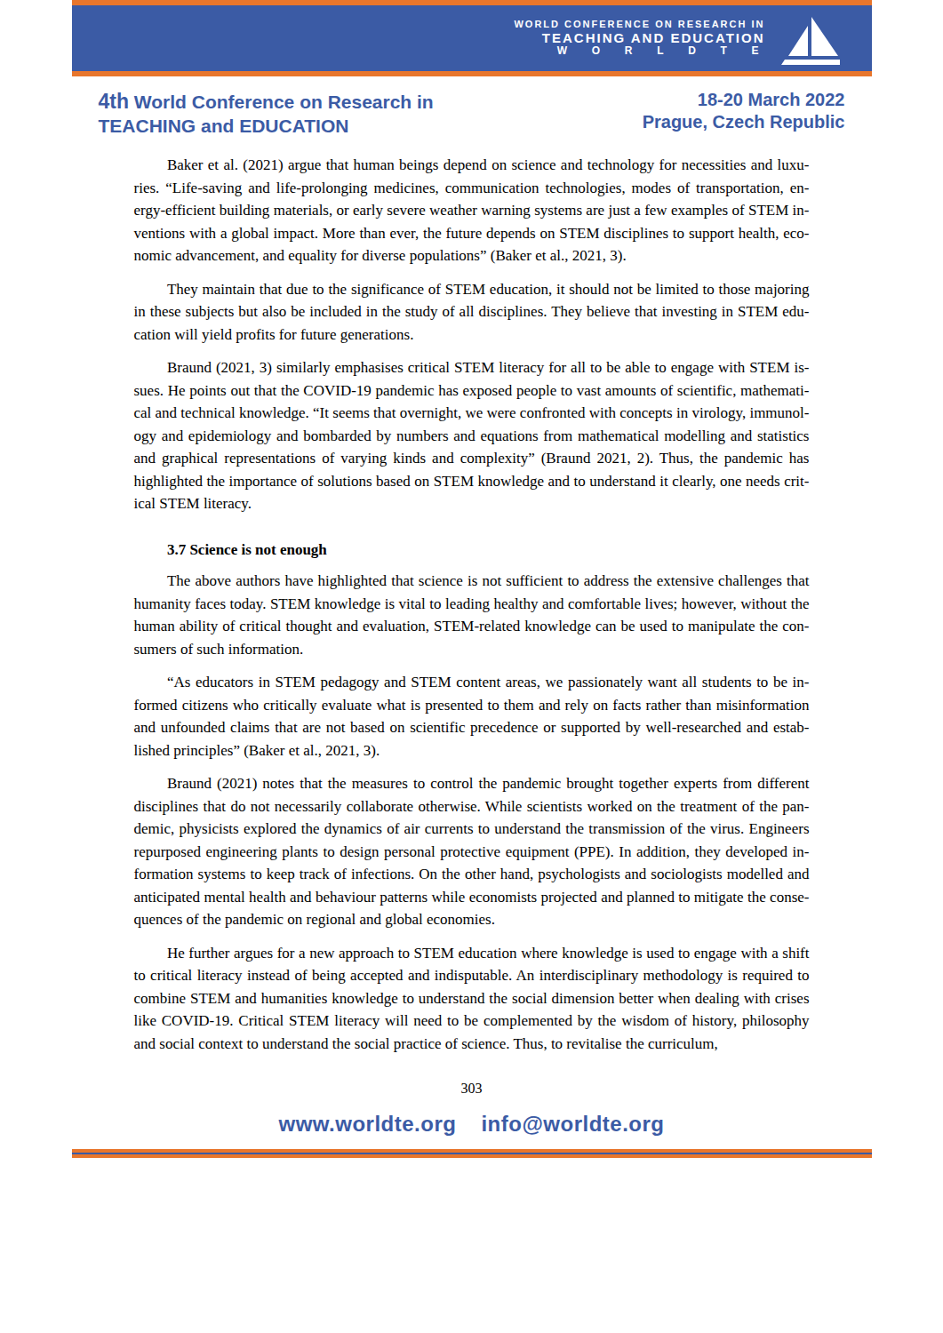WORLD CONFERENCE ON RESEARCH IN
TEACHING AND EDUCATION
W O R L D T E
4th World Conference on Research in
TEACHING and EDUCATION
18-20 March 2022
Prague, Czech Republic
Baker et al. (2021) argue that human beings depend on science and technology for necessities and luxuries. “Life-saving and life-prolonging medicines, communication technologies, modes of transportation, energy-efficient building materials, or early severe weather warning systems are just a few examples of STEM inventions with a global impact. More than ever, the future depends on STEM disciplines to support health, economic advancement, and equality for diverse populations” (Baker et al., 2021, 3).
They maintain that due to the significance of STEM education, it should not be limited to those majoring in these subjects but also be included in the study of all disciplines. They believe that investing in STEM education will yield profits for future generations.
Braund (2021, 3) similarly emphasises critical STEM literacy for all to be able to engage with STEM issues. He points out that the COVID-19 pandemic has exposed people to vast amounts of scientific, mathematical and technical knowledge. “It seems that overnight, we were confronted with concepts in virology, immunology and epidemiology and bombarded by numbers and equations from mathematical modelling and statistics and graphical representations of varying kinds and complexity” (Braund 2021, 2). Thus, the pandemic has highlighted the importance of solutions based on STEM knowledge and to understand it clearly, one needs critical STEM literacy.
3.7 Science is not enough
The above authors have highlighted that science is not sufficient to address the extensive challenges that humanity faces today. STEM knowledge is vital to leading healthy and comfortable lives; however, without the human ability of critical thought and evaluation, STEM-related knowledge can be used to manipulate the consumers of such information.
“As educators in STEM pedagogy and STEM content areas, we passionately want all students to be informed citizens who critically evaluate what is presented to them and rely on facts rather than misinformation and unfounded claims that are not based on scientific precedence or supported by well-researched and established principles” (Baker et al., 2021, 3).
Braund (2021) notes that the measures to control the pandemic brought together experts from different disciplines that do not necessarily collaborate otherwise. While scientists worked on the treatment of the pandemic, physicists explored the dynamics of air currents to understand the transmission of the virus. Engineers repurposed engineering plants to design personal protective equipment (PPE). In addition, they developed information systems to keep track of infections. On the other hand, psychologists and sociologists modelled and anticipated mental health and behaviour patterns while economists projected and planned to mitigate the consequences of the pandemic on regional and global economies.
He further argues for a new approach to STEM education where knowledge is used to engage with a shift to critical literacy instead of being accepted and indisputable. An interdisciplinary methodology is required to combine STEM and humanities knowledge to understand the social dimension better when dealing with crises like COVID-19. Critical STEM literacy will need to be complemented by the wisdom of history, philosophy and social context to understand the social practice of science. Thus, to revitalise the curriculum,
303
www.worldte.org info@worldte.org